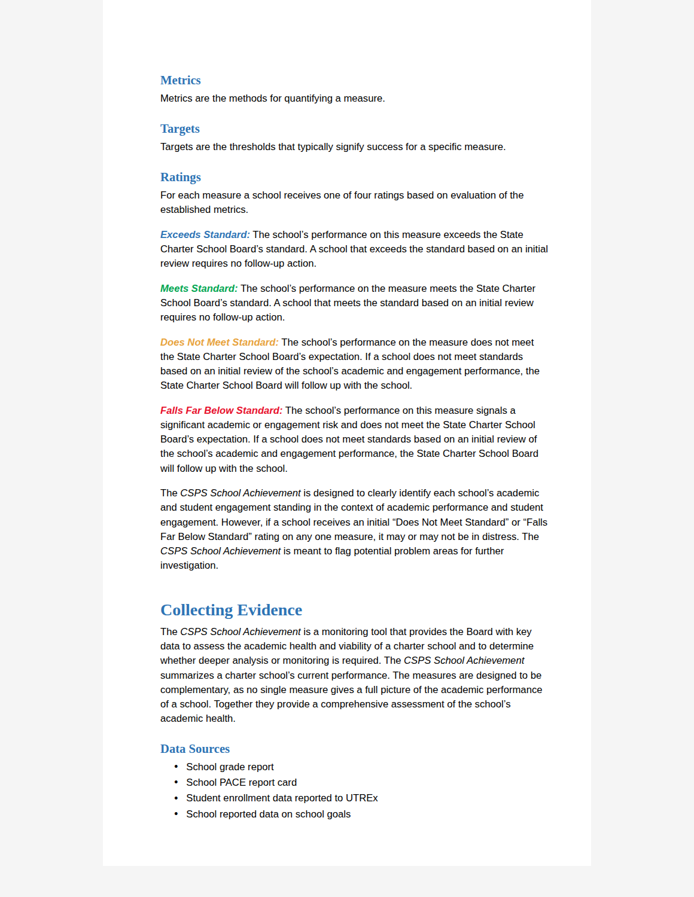Metrics
Metrics are the methods for quantifying a measure.
Targets
Targets are the thresholds that typically signify success for a specific measure.
Ratings
For each measure a school receives one of four ratings based on evaluation of the established metrics.
Exceeds Standard: The school’s performance on this measure exceeds the State Charter School Board’s standard. A school that exceeds the standard based on an initial review requires no follow-up action.
Meets Standard: The school’s performance on the measure meets the State Charter School Board’s standard. A school that meets the standard based on an initial review requires no follow-up action.
Does Not Meet Standard: The school’s performance on the measure does not meet the State Charter School Board’s expectation. If a school does not meet standards based on an initial review of the school’s academic and engagement performance, the State Charter School Board will follow up with the school.
Falls Far Below Standard: The school’s performance on this measure signals a significant academic or engagement risk and does not meet the State Charter School Board’s expectation. If a school does not meet standards based on an initial review of the school’s academic and engagement performance, the State Charter School Board will follow up with the school.
The CSPS School Achievement is designed to clearly identify each school’s academic and student engagement standing in the context of academic performance and student engagement. However, if a school receives an initial “Does Not Meet Standard” or “Falls Far Below Standard” rating on any one measure, it may or may not be in distress. The CSPS School Achievement is meant to flag potential problem areas for further investigation.
Collecting Evidence
The CSPS School Achievement is a monitoring tool that provides the Board with key data to assess the academic health and viability of a charter school and to determine whether deeper analysis or monitoring is required. The CSPS School Achievement summarizes a charter school’s current performance. The measures are designed to be complementary, as no single measure gives a full picture of the academic performance of a school. Together they provide a comprehensive assessment of the school’s academic health.
Data Sources
School grade report
School PACE report card
Student enrollment data reported to UTREx
School reported data on school goals